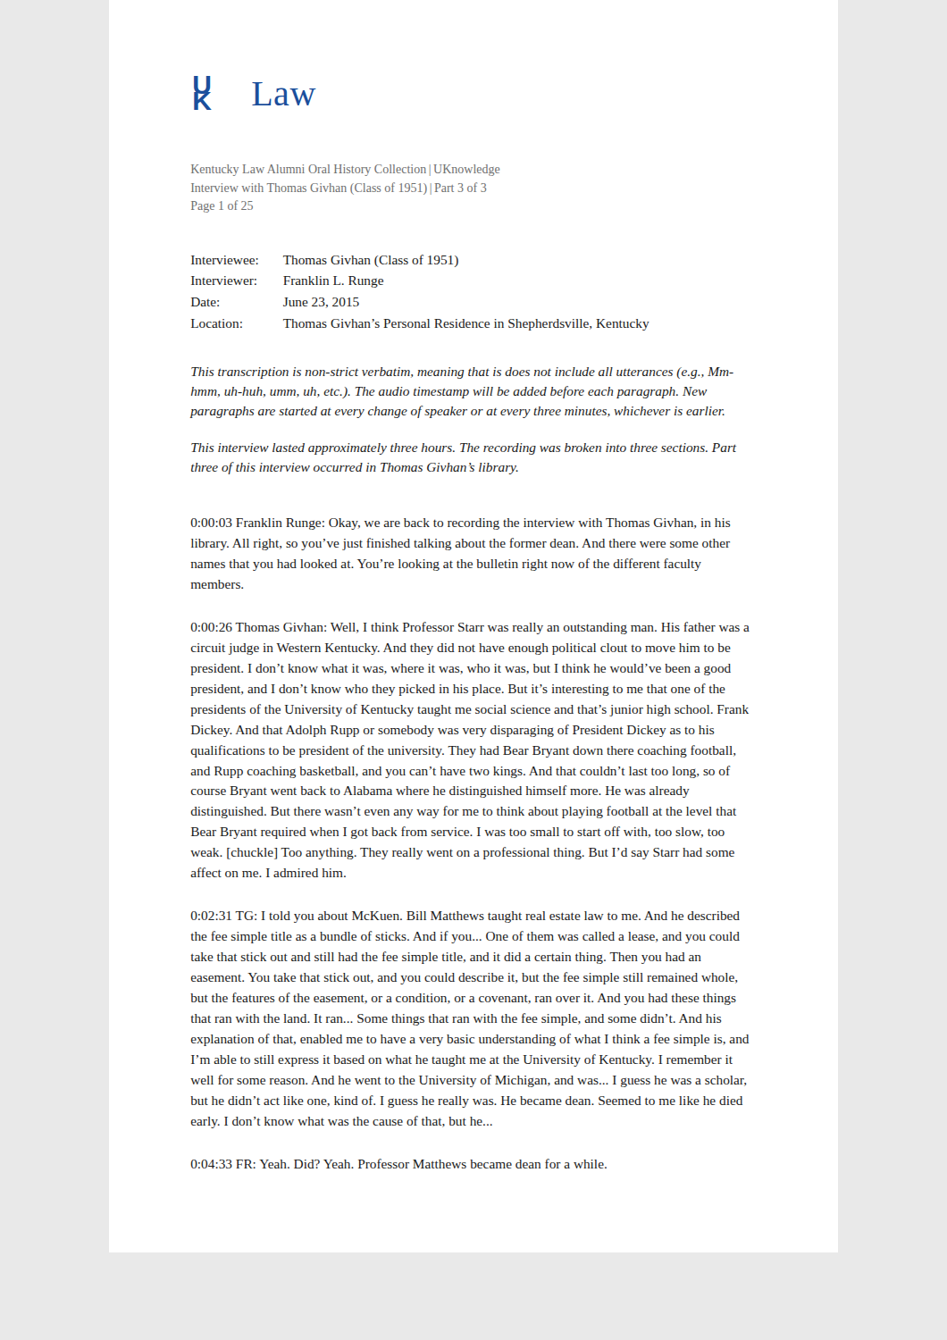UK Law
Kentucky Law Alumni Oral History Collection|UKnowledge
Interview with Thomas Givhan (Class of 1951)|Part 3 of 3
Page 1 of 25
| Interviewee: | Thomas Givhan (Class of 1951) |
| Interviewer: | Franklin L. Runge |
| Date: | June 23, 2015 |
| Location: | Thomas Givhan’s Personal Residence in Shepherdsville, Kentucky |
This transcription is non-strict verbatim, meaning that is does not include all utterances (e.g., Mm-hmm, uh-huh, umm, uh, etc.). The audio timestamp will be added before each paragraph. New paragraphs are started at every change of speaker or at every three minutes, whichever is earlier.
This interview lasted approximately three hours. The recording was broken into three sections. Part three of this interview occurred in Thomas Givhan’s library.
0:00:03 Franklin Runge: Okay, we are back to recording the interview with Thomas Givhan, in his library. All right, so you’ve just finished talking about the former dean. And there were some other names that you had looked at. You’re looking at the bulletin right now of the different faculty members.
0:00:26 Thomas Givhan: Well, I think Professor Starr was really an outstanding man. His father was a circuit judge in Western Kentucky. And they did not have enough political clout to move him to be president. I don’t know what it was, where it was, who it was, but I think he would’ve been a good president, and I don’t know who they picked in his place. But it’s interesting to me that one of the presidents of the University of Kentucky taught me social science and that’s junior high school. Frank Dickey. And that Adolph Rupp or somebody was very disparaging of President Dickey as to his qualifications to be president of the university. They had Bear Bryant down there coaching football, and Rupp coaching basketball, and you can’t have two kings. And that couldn’t last too long, so of course Bryant went back to Alabama where he distinguished himself more. He was already distinguished. But there wasn’t even any way for me to think about playing football at the level that Bear Bryant required when I got back from service. I was too small to start off with, too slow, too weak. [chuckle] Too anything. They really went on a professional thing. But I’d say Starr had some affect on me. I admired him.
0:02:31 TG: I told you about McKuen. Bill Matthews taught real estate law to me. And he described the fee simple title as a bundle of sticks. And if you... One of them was called a lease, and you could take that stick out and still had the fee simple title, and it did a certain thing. Then you had an easement. You take that stick out, and you could describe it, but the fee simple still remained whole, but the features of the easement, or a condition, or a covenant, ran over it. And you had these things that ran with the land. It ran... Some things that ran with the fee simple, and some didn’t. And his explanation of that, enabled me to have a very basic understanding of what I think a fee simple is, and I’m able to still express it based on what he taught me at the University of Kentucky. I remember it well for some reason. And he went to the University of Michigan, and was... I guess he was a scholar, but he didn’t act like one, kind of. I guess he really was. He became dean. Seemed to me like he died early. I don’t know what was the cause of that, but he...
0:04:33 FR: Yeah. Did? Yeah. Professor Matthews became dean for a while.